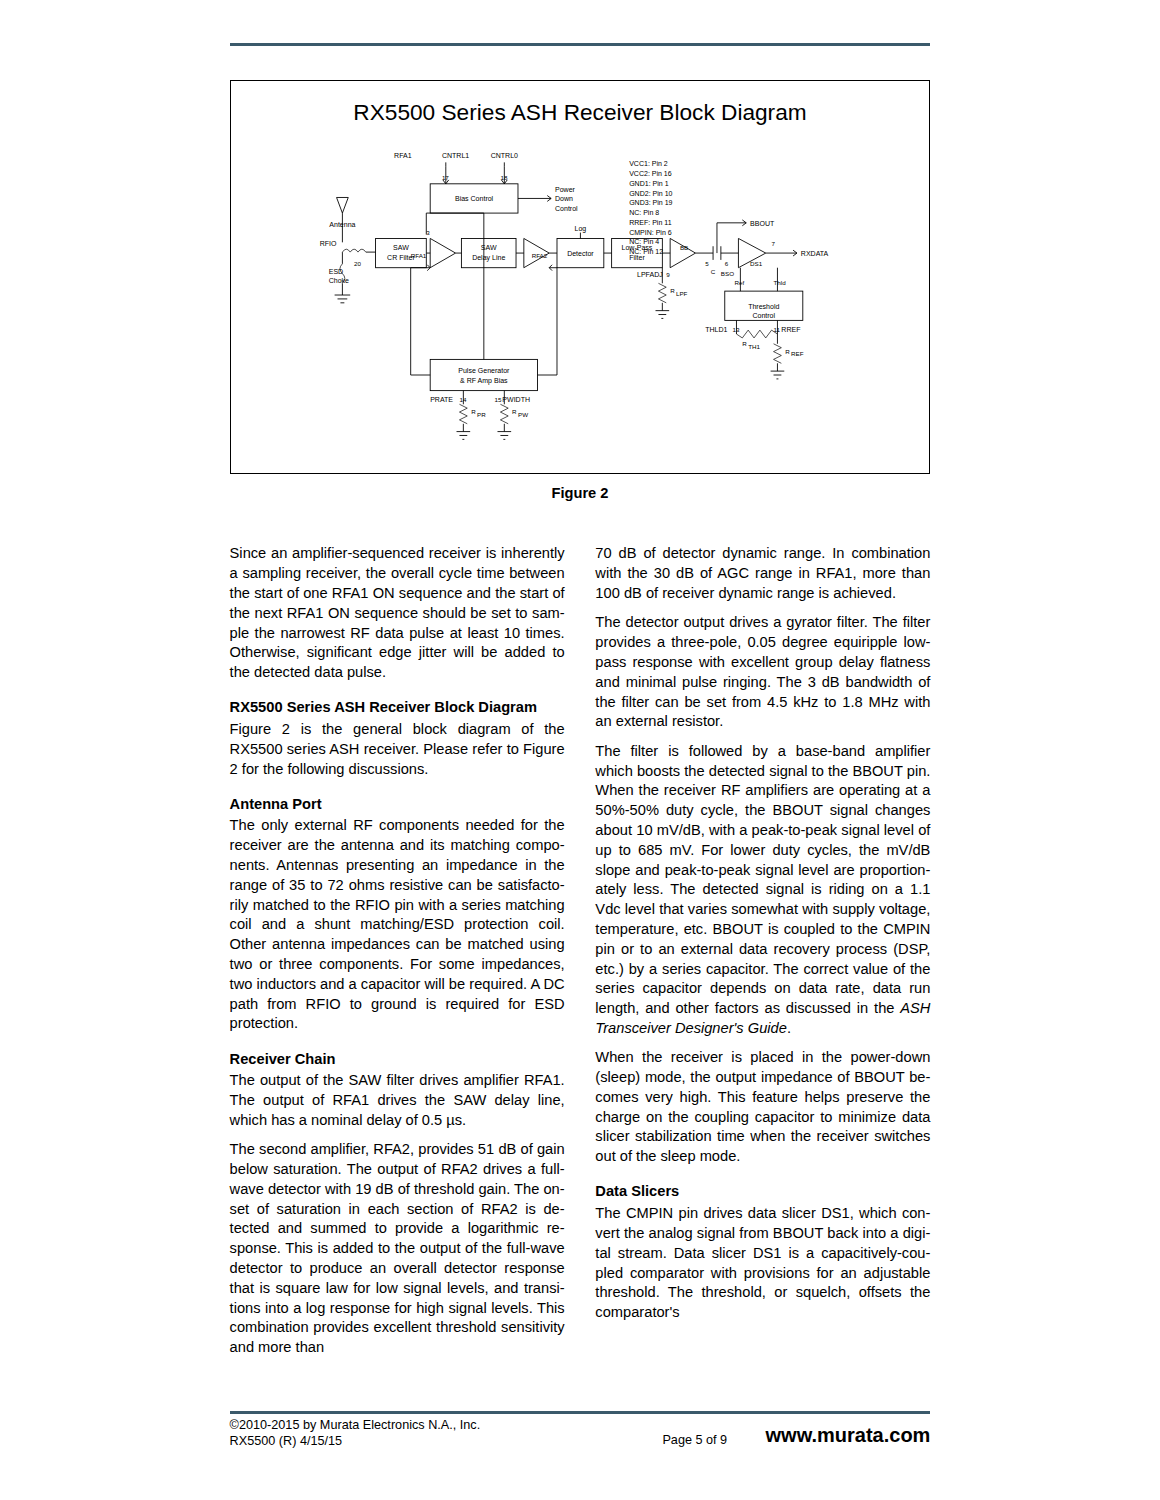RX5500 Series ASH Receiver Block Diagram
RFA1 CNTRL1 CNTRL0 VCC1: Pin 2 VCC2: Pin 16 GND1: Pin 1 GND2: Pin 10 GND3: Pin 19 NC: Pin 8 RREF: Pin 11 CMPIN: Pin 6 NC: Pin 4 NC: Pin 12 Bias Control 17 18 Power Down Control Antenna RFIO 20 ESD Choke SAW CR Filter RFA1 3 SAW Delay Line RFA2 Detector Log Low-Pass Filter BB LPFADJ 9 R LPF BBOUT 5 6 C BSO DS1 7 RXDATA Threshold Control Ref Thld THLD1 13 11 RREF R TH1 R REF Pulse Generator & RF Amp Bias PRATE 14 15 PWIDTH R PR R PW
Figure 2
Since an amplifier-sequenced receiver is inherently a sampling receiver, the overall cycle time between the start of one RFA1 ON sequence and the start of the next RFA1 ON sequence should be set to sample the narrowest RF data pulse at least 10 times. Otherwise, significant edge jitter will be added to the detected data pulse.
RX5500 Series ASH Receiver Block Diagram
Figure 2 is the general block diagram of the RX5500 series ASH receiver. Please refer to Figure 2 for the following discussions.
Antenna Port
The only external RF components needed for the receiver are the antenna and its matching components. Antennas presenting an impedance in the range of 35 to 72 ohms resistive can be satisfactorily matched to the RFIO pin with a series matching coil and a shunt matching/ESD protection coil. Other antenna impedances can be matched using two or three components. For some impedances, two inductors and a capacitor will be required. A DC path from RFIO to ground is required for ESD protection.
Receiver Chain
The output of the SAW filter drives amplifier RFA1. The output of RFA1 drives the SAW delay line, which has a nominal delay of 0.5 µs.
The second amplifier, RFA2, provides 51 dB of gain below saturation. The output of RFA2 drives a full-wave detector with 19 dB of threshold gain. The onset of saturation in each section of RFA2 is detected and summed to provide a logarithmic response. This is added to the output of the full-wave detector to produce an overall detector response that is square law for low signal levels, and transitions into a log response for high signal levels. This combination provides excellent threshold sensitivity and more than
70 dB of detector dynamic range. In combination with the 30 dB of AGC range in RFA1, more than 100 dB of receiver dynamic range is achieved.
The detector output drives a gyrator filter. The filter provides a three-pole, 0.05 degree equiripple low-pass response with excellent group delay flatness and minimal pulse ringing. The 3 dB bandwidth of the filter can be set from 4.5 kHz to 1.8 MHz with an external resistor.
The filter is followed by a base-band amplifier which boosts the detected signal to the BBOUT pin. When the receiver RF amplifiers are operating at a 50%-50% duty cycle, the BBOUT signal changes about 10 mV/dB, with a peak-to-peak signal level of up to 685 mV. For lower duty cycles, the mV/dB slope and peak-to-peak signal level are proportionately less. The detected signal is riding on a 1.1 Vdc level that varies somewhat with supply voltage, temperature, etc. BBOUT is coupled to the CMPIN pin or to an external data recovery process (DSP, etc.) by a series capacitor. The correct value of the series capacitor depends on data rate, data run length, and other factors as discussed in the ASH Transceiver Designer's Guide.
When the receiver is placed in the power-down (sleep) mode, the output impedance of BBOUT becomes very high. This feature helps preserve the charge on the coupling capacitor to minimize data slicer stabilization time when the receiver switches out of the sleep mode.
Data Slicers
The CMPIN pin drives data slicer DS1, which convert the analog signal from BBOUT back into a digital stream. Data slicer DS1 is a capacitively-coupled comparator with provisions for an adjustable threshold. The threshold, or squelch, offsets the comparator's
©2010-2015 by Murata Electronics N.A., Inc.
RX5500 (R) 4/15/15
Page 5 of 9
www.murata.com